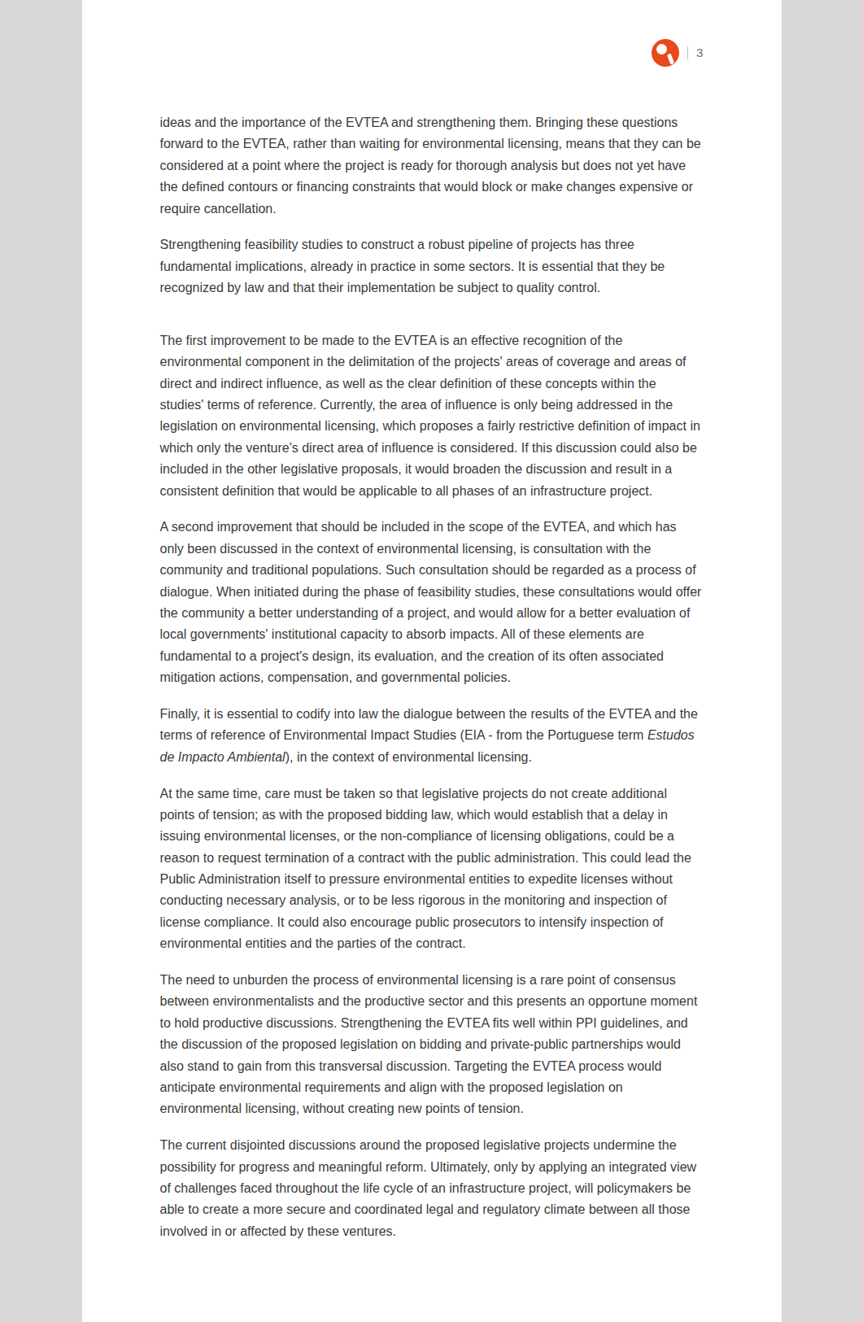3
ideas and the importance of the EVTEA and strengthening them. Bringing these questions forward to the EVTEA, rather than waiting for environmental licensing, means that they can be considered at a point where the project is ready for thorough analysis but does not yet have the defined contours or financing constraints that would block or make changes expensive or require cancellation.
Strengthening feasibility studies to construct a robust pipeline of projects has three fundamental implications, already in practice in some sectors. It is essential that they be recognized by law and that their implementation be subject to quality control.
The first improvement to be made to the EVTEA is an effective recognition of the environmental component in the delimitation of the projects' areas of coverage and areas of direct and indirect influence, as well as the clear definition of these concepts within the studies' terms of reference. Currently, the area of influence is only being addressed in the legislation on environmental licensing, which proposes a fairly restrictive definition of impact in which only the venture's direct area of influence is considered. If this discussion could also be included in the other legislative proposals, it would broaden the discussion and result in a consistent definition that would be applicable to all phases of an infrastructure project.
A second improvement that should be included in the scope of the EVTEA, and which has only been discussed in the context of environmental licensing, is consultation with the community and traditional populations. Such consultation should be regarded as a process of dialogue. When initiated during the phase of feasibility studies, these consultations would offer the community a better understanding of a project, and would allow for a better evaluation of local governments' institutional capacity to absorb impacts. All of these elements are fundamental to a project's design, its evaluation, and the creation of its often associated mitigation actions, compensation, and governmental policies.
Finally, it is essential to codify into law the dialogue between the results of the EVTEA and the terms of reference of Environmental Impact Studies (EIA - from the Portuguese term Estudos de Impacto Ambiental), in the context of environmental licensing.
At the same time, care must be taken so that legislative projects do not create additional points of tension; as with the proposed bidding law, which would establish that a delay in issuing environmental licenses, or the non-compliance of licensing obligations, could be a reason to request termination of a contract with the public administration. This could lead the Public Administration itself to pressure environmental entities to expedite licenses without conducting necessary analysis, or to be less rigorous in the monitoring and inspection of license compliance. It could also encourage public prosecutors to intensify inspection of environmental entities and the parties of the contract.
The need to unburden the process of environmental licensing is a rare point of consensus between environmentalists and the productive sector and this presents an opportune moment to hold productive discussions. Strengthening the EVTEA fits well within PPI guidelines, and the discussion of the proposed legislation on bidding and private-public partnerships would also stand to gain from this transversal discussion. Targeting the EVTEA process would anticipate environmental requirements and align with the proposed legislation on environmental licensing, without creating new points of tension.
The current disjointed discussions around the proposed legislative projects undermine the possibility for progress and meaningful reform. Ultimately, only by applying an integrated view of challenges faced throughout the life cycle of an infrastructure project, will policymakers be able to create a more secure and coordinated legal and regulatory climate between all those involved in or affected by these ventures.